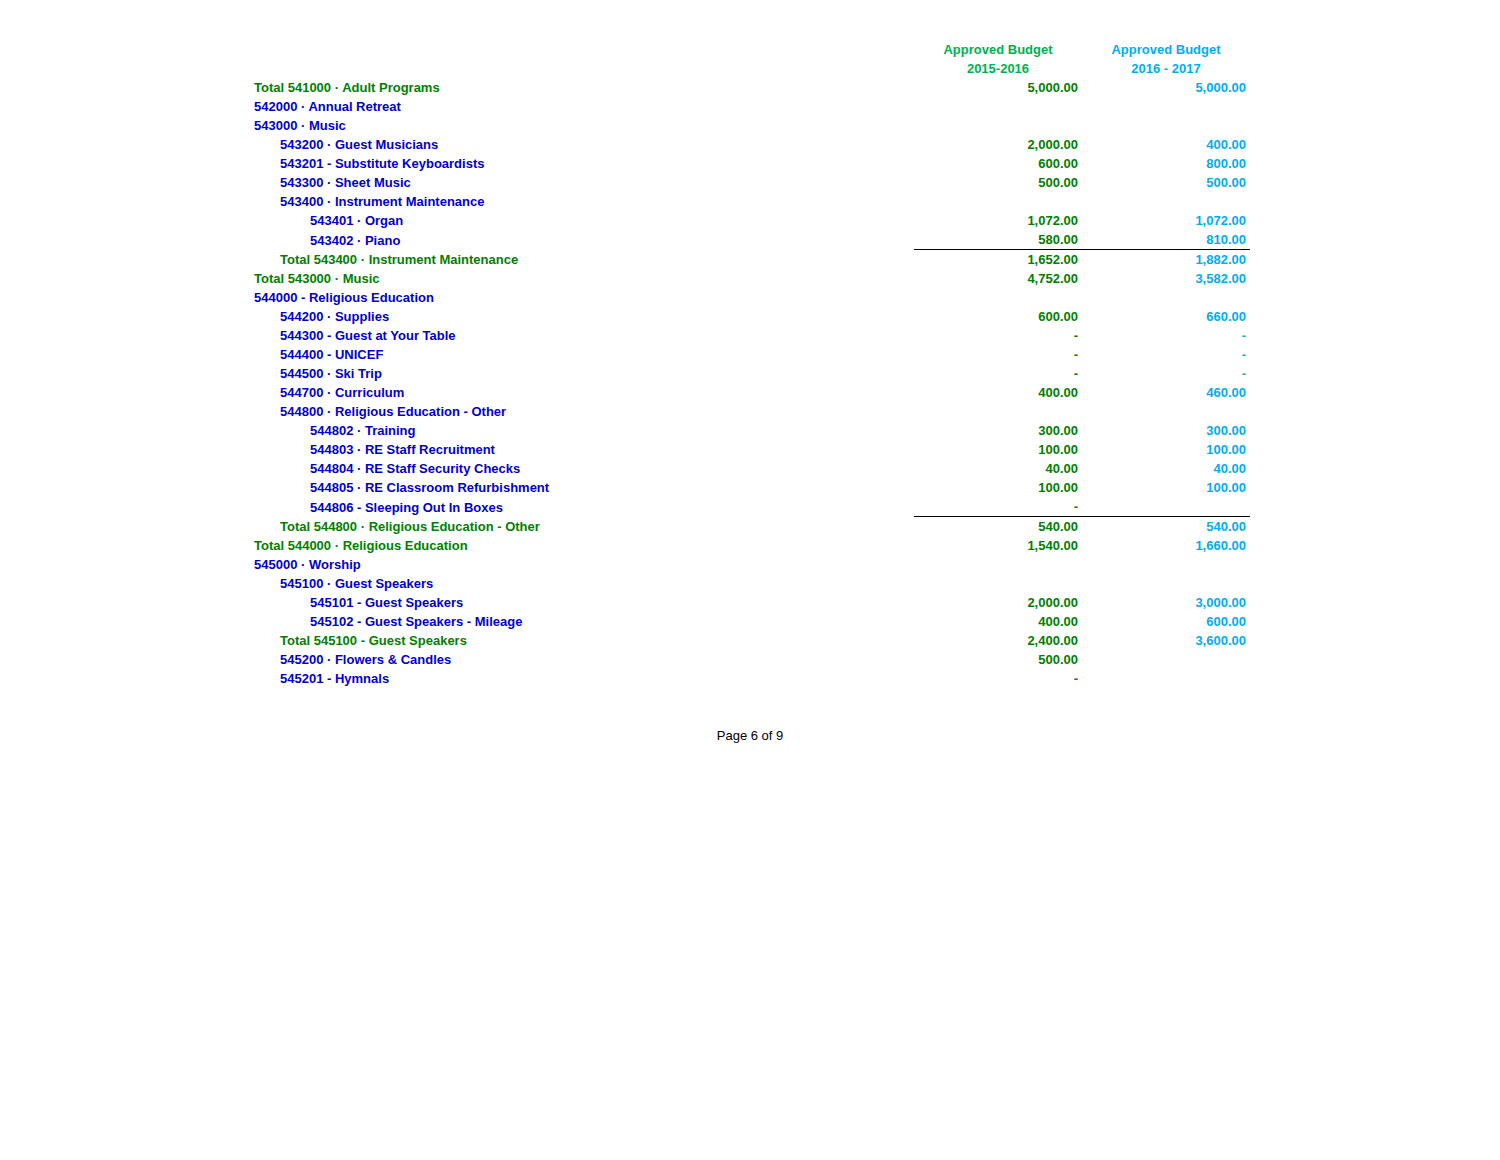| | Approved Budget | Approved Budget |
| | 2015-2016 | 2016 - 2017 |
| Total 541000 · Adult Programs | 5,000.00 | 5,000.00 |
| 542000 · Annual Retreat | | |
| 543000 · Music | | |
| 543200 · Guest Musicians | 2,000.00 | 400.00 |
| 543201 - Substitute Keyboardists | 600.00 | 800.00 |
| 543300 · Sheet Music | 500.00 | 500.00 |
| 543400 · Instrument Maintenance | | |
| 543401 · Organ | 1,072.00 | 1,072.00 |
| 543402 · Piano | 580.00 | 810.00 |
| Total 543400 · Instrument Maintenance | 1,652.00 | 1,882.00 |
| Total 543000 · Music | 4,752.00 | 3,582.00 |
| 544000 - Religious Education | | |
| 544200 · Supplies | 600.00 | 660.00 |
| 544300 - Guest at Your Table | - | - |
| 544400 - UNICEF | - | - |
| 544500 · Ski Trip | - | - |
| 544700 · Curriculum | 400.00 | 460.00 |
| 544800 · Religious Education - Other | | |
| 544802 · Training | 300.00 | 300.00 |
| 544803 · RE Staff Recruitment | 100.00 | 100.00 |
| 544804 · RE Staff Security Checks | 40.00 | 40.00 |
| 544805 · RE Classroom Refurbishment | 100.00 | 100.00 |
| 544806 - Sleeping Out In Boxes | - | |
| Total 544800 · Religious Education - Other | 540.00 | 540.00 |
| Total 544000 · Religious Education | 1,540.00 | 1,660.00 |
| 545000 · Worship | | |
| 545100 · Guest Speakers | | |
| 545101 - Guest Speakers | 2,000.00 | 3,000.00 |
| 545102 - Guest Speakers - Mileage | 400.00 | 600.00 |
| Total 545100 - Guest Speakers | 2,400.00 | 3,600.00 |
| 545200 · Flowers & Candles | 500.00 | |
| 545201 - Hymnals | - | |
Page 6 of 9